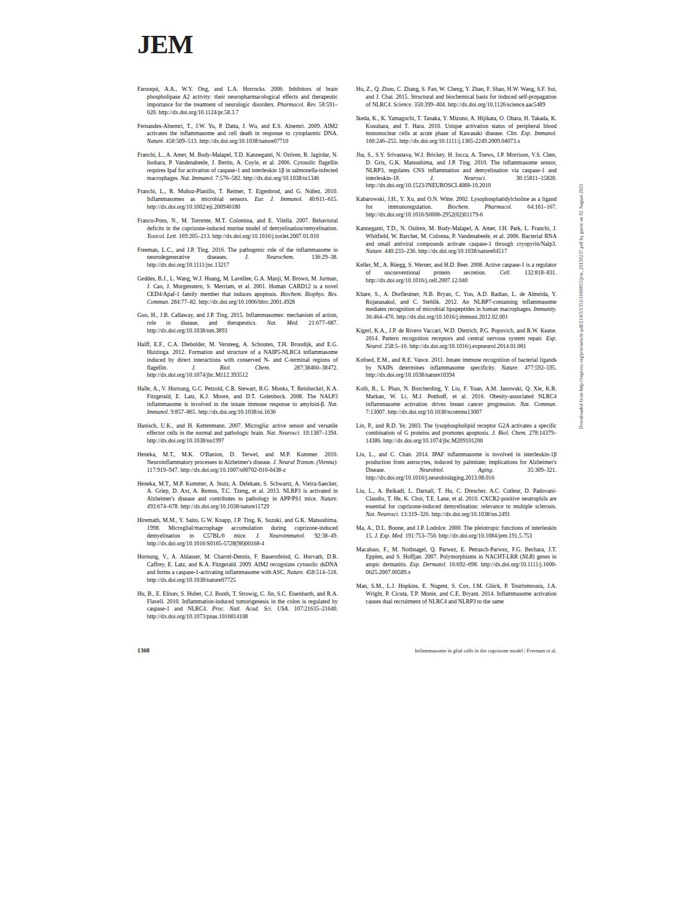JEM
Farooqui, A.A., W.Y. Ong, and L.A. Horrocks. 2006. Inhibitors of brain phospholipase A2 activity: their neuropharmacological effects and therapeutic importance for the treatment of neurologic disorders. Pharmacol. Rev. 58:591–620. http://dx.doi.org/10.1124/pr.58.3.7
Fernandes-Alnemri, T., J.W. Yu, P. Datta, J. Wu, and E.S. Alnemri. 2009. AIM2 activates the inflammasome and cell death in response to cytoplasmic DNA. Nature. 458:509–513. http://dx.doi.org/10.1038/nature07710
Franchi, L., A. Amer, M. Body-Malapel, T.D. Kanneganti, N. Ozören, R. Jagirdar, N. Inohara, P. Vandenabeele, J. Bertin, A. Coyle, et al. 2006. Cytosolic flagellin requires Ipaf for activation of caspase-1 and interleukin 1β in salmonella-infected macrophages. Nat. Immunol. 7:576–582. http://dx.doi.org/10.1038/ni1346
Franchi, L., R. Muñoz-Planillo, T. Reimer, T. Eigenbrod, and G. Núñez. 2010. Inflammasomes as microbial sensors. Eur. J. Immunol. 40:611–615. http://dx.doi.org/10.1002/eji.200940180
Franco-Pons, N., M. Torrente, M.T. Colomina, and E. Vilella. 2007. Behavioral deficits in the cuprizone-induced murine model of demyelination/remyelination. Toxicol. Lett. 169:205–213. http://dx.doi.org/10.1016/j.toxlet.2007.01.010
Freeman, L.C., and J.P. Ting. 2016. The pathogenic role of the inflammasome in neurodegenerative diseases. J. Neurochem. 136:29–38. http://dx.doi.org/10.1111/jnc.13217
Geddes, B.J., L. Wang, W.J. Huang, M. Lavellee, G.A. Manji, M. Brown, M. Jurman, J. Cao, J. Morgenstern, S. Merriam, et al. 2001. Human CARD12 is a novel CED4/Apaf-1 family member that induces apoptosis. Biochem. Biophys. Res. Commun. 284:77–82. http://dx.doi.org/10.1006/bbrc.2001.4928
Guo, H., J.B. Callaway, and J.P. Ting. 2015. Inflammasomes: mechanism of action, role in disease, and therapeutics. Nat. Med. 21:677–687. http://dx.doi.org/10.1038/nm.3893
Halff, E.F., C.A. Diebolder, M. Versteeg, A. Schouten, T.H. Brondijk, and E.G. Huizinga. 2012. Formation and structure of a NAIP5-NLRC4 inflammasome induced by direct interactions with conserved N- and C-terminal regions of flagellin. J. Biol. Chem. 287:38460–38472. http://dx.doi.org/10.1074/jbc.M112.393512
Halle, A., V. Hornung, G.C. Petzold, C.R. Stewart, B.G. Monks, T. Reinheckel, K.A. Fitzgerald, E. Latz, K.J. Moore, and D.T. Golenbock. 2008. The NALP3 inflammasome is involved in the innate immune response to amyloid-β. Nat. Immunol. 9:857–865. http://dx.doi.org/10.1038/ni.1636
Hanisch, U.K., and H. Kettenmann. 2007. Microglia: active sensor and versatile effector cells in the normal and pathologic brain. Nat. Neurosci. 10:1387–1394. http://dx.doi.org/10.1038/nn1997
Heneka, M.T., M.K. O'Banion, D. Terwel, and M.P. Kummer. 2010. Neuroinflammatory processes in Alzheimer's disease. J. Neural Transm. (Vienna). 117:919–947. http://dx.doi.org/10.1007/s00702-010-0438-z
Heneka, M.T., M.P. Kummer, A. Stutz, A. Delekate, S. Schwartz, A. Vieira-Saecker, A. Griep, D. Axt, A. Remus, T.C. Tzeng, et al. 2013. NLRP3 is activated in Alzheimer's disease and contributes to pathology in APP/PS1 mice. Nature. 493:674–678. http://dx.doi.org/10.1038/nature11729
Hiremath, M.M., Y. Saito, G.W. Knapp, J.P. Ting, K. Suzuki, and G.K. Matsushima. 1998. Microglial/macrophage accumulation during cuprizone-induced demyelination in C57BL/6 mice. J. Neuroimmunol. 92:38–49. http://dx.doi.org/10.1016/S0165-5728(98)00168-4
Hornung, V., A. Ablasser, M. Charrel-Dennis, F. Bauernfeind, G. Horvath, D.R. Caffrey, E. Latz, and K.A. Fitzgerald. 2009. AIM2 recognizes cytosolic dsDNA and forms a caspase-1-activating inflammasome with ASC. Nature. 458:514–518. http://dx.doi.org/10.1038/nature07725
Hu, B., E. Elinav, S. Huber, C.J. Booth, T. Strowig, C. Jin, S.C. Eisenbarth, and R.A. Flavell. 2010. Inflammation-induced tumorigenesis in the colon is regulated by caspase-1 and NLRC4. Proc. Natl. Acad. Sci. USA. 107:21635–21640. http://dx.doi.org/10.1073/pnas.1016814108
Hu, Z., Q. Zhou, C. Zhang, S. Fan, W. Cheng, Y. Zhao, F. Shao, H.W. Wang, S.F. Sui, and J. Chai. 2015. Structural and biochemical basis for induced self-propagation of NLRC4. Science. 350:399–404. http://dx.doi.org/10.1126/science.aac5489
Ikeda, K., K. Yamaguchi, T. Tanaka, Y. Mizuno, A. Hijikata, O. Ohara, H. Takada, K. Kusuhara, and T. Hara. 2010. Unique activation status of peripheral blood mononuclear cells at acute phase of Kawasaki disease. Clin. Exp. Immunol. 160:246–255. http://dx.doi.org/10.1111/j.1365-2249.2009.04073.x
Jha, S., S.Y. Srivastava, W.J. Brickey, H. Iocca, A. Toews, J.P. Morrison, V.S. Chen, D. Gris, G.K. Matsushima, and J.P. Ting. 2010. The inflammasome sensor, NLRP3, regulates CNS inflammation and demyelination via caspase-1 and interleukin-18. J. Neurosci. 30:15811–15820. http://dx.doi.org/10.1523/JNEUROSCI.4088-10.2010
Kabarowski, J.H., Y. Xu, and O.N. Witte. 2002. Lysophosphatidylcholine as a ligand for immunoregulation. Biochem. Pharmacol. 64:161–167. http://dx.doi.org/10.1016/S0006-2952(02)01179-6
Kanneganti, T.D., N. Ozören, M. Body-Malapel, A. Amer, J.H. Park, L. Franchi, J. Whitfield, W. Barchet, M. Colonna, P. Vandenabeele, et al. 2006. Bacterial RNA and small antiviral compounds activate caspase-1 through cryopyrin/Nalp3. Nature. 440:233–236. http://dx.doi.org/10.1038/nature04517
Keller, M., A. Rüegg, S. Werner, and H.D. Beer. 2008. Active caspase-1 is a regulator of unconventional protein secretion. Cell. 132:818–831. http://dx.doi.org/10.1016/j.cell.2007.12.040
Khare, S., A. Dorfleutner, N.B. Bryan, C. Yun, A.D. Radian, L. de Almeida, Y. Rojanasakul, and C. Stehlik. 2012. An NLRP7-containing inflammasome mediates recognition of microbial lipopeptides in human macrophages. Immunity. 36:464–476. http://dx.doi.org/10.1016/j.immuni.2012.02.001
Kigerl, K.A., J.P. de Rivero Vaccari, W.D. Dietrich, P.G. Popovich, and R.W. Keane. 2014. Pattern recognition receptors and central nervous system repair. Exp. Neurol. 258:5–16. http://dx.doi.org/10.1016/j.expneurol.2014.01.001
Kofoed, E.M., and R.E. Vance. 2011. Innate immune recognition of bacterial ligands by NAIPs determines inflammasome specificity. Nature. 477:592–595. http://dx.doi.org/10.1038/nature10394
Kolb, R., L. Phan, N. Borcherding, Y. Liu, F. Yuan, A.M. Janowski, Q. Xie, K.R. Markan, W. Li, M.J. Potthoff, et al. 2016. Obesity-associated NLRC4 inflammasome activation drives breast cancer progression. Nat. Commun. 7:13007. http://dx.doi.org/10.1038/ncomms13007
Lin, P., and R.D. Ye. 2003. The lysophospholipid receptor G2A activates a specific combination of G proteins and promotes apoptosis. J. Biol. Chem. 278:14379–14386. http://dx.doi.org/10.1074/jbc.M209101200
Liu, L., and C. Chan. 2014. IPAF inflammasome is involved in interleukin-1β production from astrocytes, induced by palmitate; implications for Alzheimer's Disease. Neurobiol. Aging. 35:309–321. http://dx.doi.org/10.1016/j.neurobiolaging.2013.08.016
Liu, L., A. Belkadi, L. Darnall, T. Hu, C. Drescher, A.C. Cotleur, D. Padovani-Claudio, T. He, K. Choi, T.E. Lane, et al. 2010. CXCR2-positive neutrophils are essential for cuprizone-induced demyelination: relevance to multiple sclerosis. Nat. Neurosci. 13:319–326. http://dx.doi.org/10.1038/nn.2491
Ma, A., D.L. Boone, and J.P. Lodolce. 2000. The pleiotropic functions of interleukin 15. J. Exp. Med. 191:753–756. http://dx.doi.org/10.1084/jem.191.5.753
Macaluso, F., M. Nothnagel, Q. Parwez, E. Petrasch-Parwez, F.G. Bechara, J.T. Epplen, and S. Hoffjan. 2007. Polymorphisms in NACHT-LRR (NLR) genes in atopic dermatitis. Exp. Dermatol. 16:692–698. http://dx.doi.org/10.1111/j.1600-0625.2007.00589.x
Man, S.M., L.J. Hopkins, E. Nugent, S. Cox, I.M. Glück, P. Tourlomousis, J.A. Wright, P. Cicuta, T.P. Monie, and C.E. Bryant. 2014. Inflammasome activation causes dual recruitment of NLRC4 and NLRP3 to the same
1368
Inflammasome in glial cells in the cuprizone model | Freeman et al.
Downloaded from http://rupress.org/jem/article-pdf/214/5/1351/1166815/jem_20150237.pdf by guest on 02 August 2021